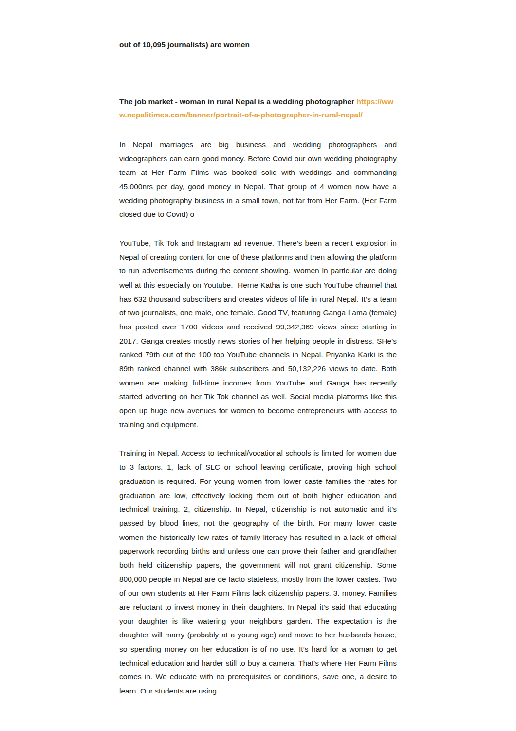out of 10,095 journalists) are women
The job market - woman in rural Nepal is a wedding photographer https://www.nepalitimes.com/banner/portrait-of-a-photographer-in-rural-nepal/
In Nepal marriages are big business and wedding photographers and videographers can earn good money. Before Covid our own wedding photography team at Her Farm Films was booked solid with weddings and commanding 45,000nrs per day, good money in Nepal. That group of 4 women now have a wedding photography business in a small town, not far from Her Farm. (Her Farm closed due to Covid) o
YouTube, Tik Tok and Instagram ad revenue. There’s been a recent explosion in Nepal of creating content for one of these platforms and then allowing the platform to run advertisements during the content showing. Women in particular are doing well at this especially on Youtube. Herne Katha is one such YouTube channel that has 632 thousand subscribers and creates videos of life in rural Nepal. It’s a team of two journalists, one male, one female. Good TV, featuring Ganga Lama (female) has posted over 1700 videos and received 99,342,369 views since starting in 2017. Ganga creates mostly news stories of her helping people in distress. SHe’s ranked 79th out of the 100 top YouTube channels in Nepal. Priyanka Karki is the 89th ranked channel with 386k subscribers and 50,132,226 views to date. Both women are making full-time incomes from YouTube and Ganga has recently started adverting on her Tik Tok channel as well. Social media platforms like this open up huge new avenues for women to become entrepreneurs with access to training and equipment.
Training in Nepal. Access to technical/vocational schools is limited for women due to 3 factors. 1, lack of SLC or school leaving certificate, proving high school graduation is required. For young women from lower caste families the rates for graduation are low, effectively locking them out of both higher education and technical training. 2, citizenship. In Nepal, citizenship is not automatic and it’s passed by blood lines, not the geography of the birth. For many lower caste women the historically low rates of family literacy has resulted in a lack of official paperwork recording births and unless one can prove their father and grandfather both held citizenship papers, the government will not grant citizenship. Some 800,000 people in Nepal are de facto stateless, mostly from the lower castes. Two of our own students at Her Farm Films lack citizenship papers. 3, money. Families are reluctant to invest money in their daughters. In Nepal it’s said that educating your daughter is like watering your neighbors garden. The expectation is the daughter will marry (probably at a young age) and move to her husbands house, so spending money on her education is of no use. It’s hard for a woman to get technical education and harder still to buy a camera. That’s where Her Farm Films comes in. We educate with no prerequisites or conditions, save one, a desire to learn. Our students are using